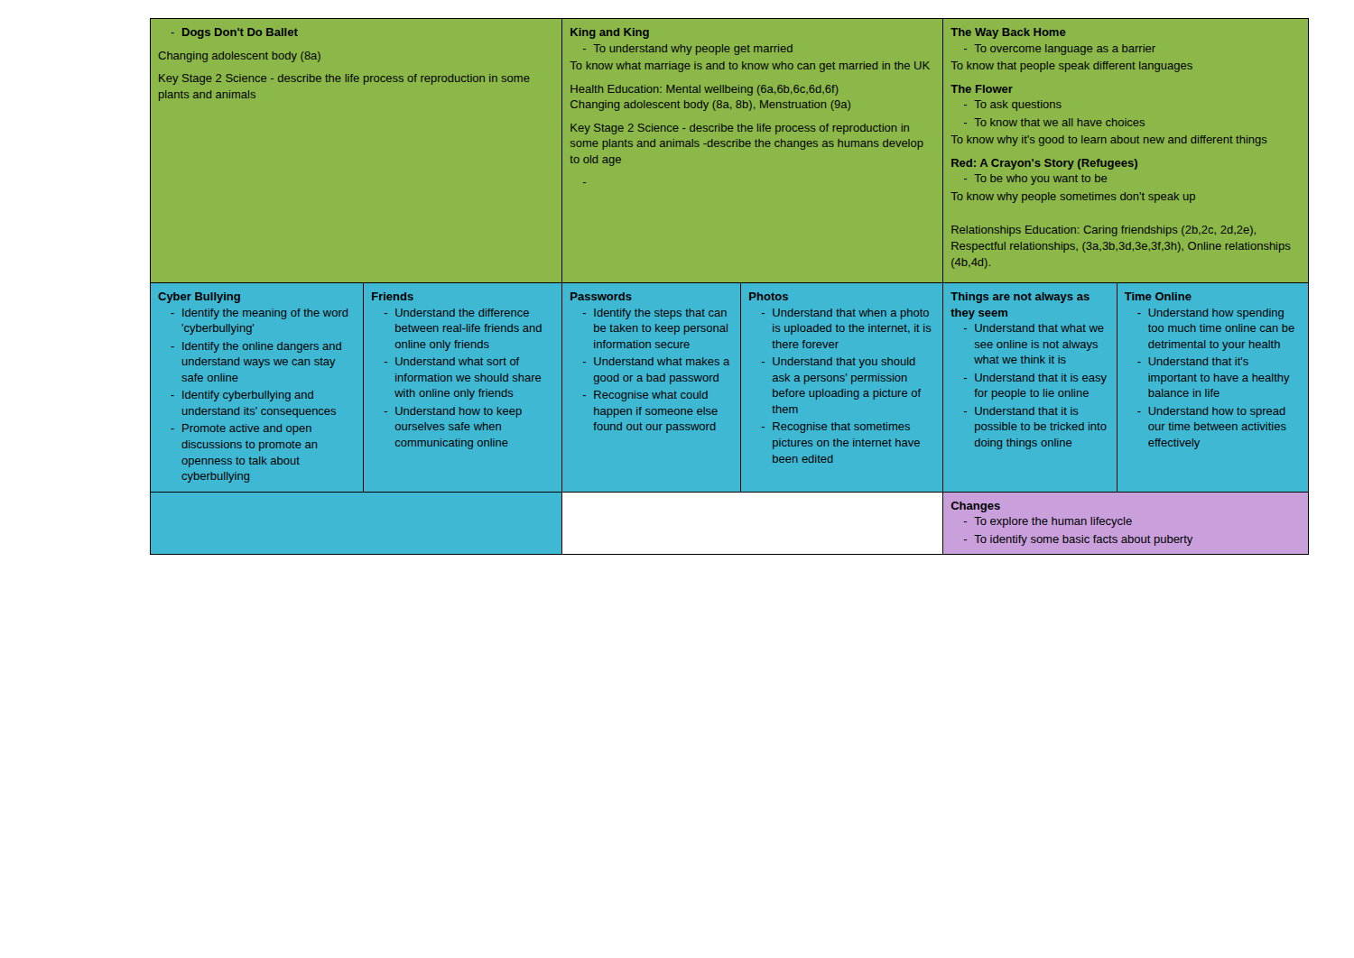| | Dogs Don't Do Ballet Changing adolescent body (8a) Key Stage 2 Science - describe the life process of reproduction in some plants and animals | King and King To understand why people get married To know what marriage is and to know who can get married in the UK Health Education: Mental wellbeing (6a,6b,6c,6d,6f) Changing adolescent body (8a, 8b), Menstruation (9a) Key Stage 2 Science - describe the life process of reproduction in some plants and animals -describe the changes as humans develop to old age | The Way Back Home To overcome language as a barrier To know that people speak different languages The Flower To ask questions To know that we all have choices To know why it's good to learn about new and different things Red: A Crayon's Story (Refugees) To be who you want to be To know why people sometimes don't speak up Relationships Education: Caring friendships (2b,2c, 2d,2e), Respectful relationships, (3a,3b,3d,3e,3f,3h), Online relationships (4b,4d). |
| Cyber Bullying Identify the meaning of the word 'cyberbullying' Identify the online dangers and understand ways we can stay safe online Identify cyberbullying and understand its' consequences Promote active and open discussions to promote an openness to talk about cyberbullying | Friends Understand the difference between real-life friends and online only friends Understand what sort of information we should share with online only friends Understand how to keep ourselves safe when communicating online | Passwords Identify the steps that can be taken to keep personal information secure Understand what makes a good or a bad password Recognise what could happen if someone else found out our password | Photos Understand that when a photo is uploaded to the internet, it is there forever Understand that you should ask a persons' permission before uploading a picture of them Recognise that sometimes pictures on the internet have been edited | Things are not always as they seem Understand that what we see online is not always what we think it is Understand that it is easy for people to lie online Understand that it is possible to be tricked into doing things online | Time Online Understand how spending too much time online can be detrimental to your health Understand that it's important to have a healthy balance in life Understand how to spread our time between activities effectively |
| | | Changes To explore the human lifecycle To identify some basic facts about puberty |